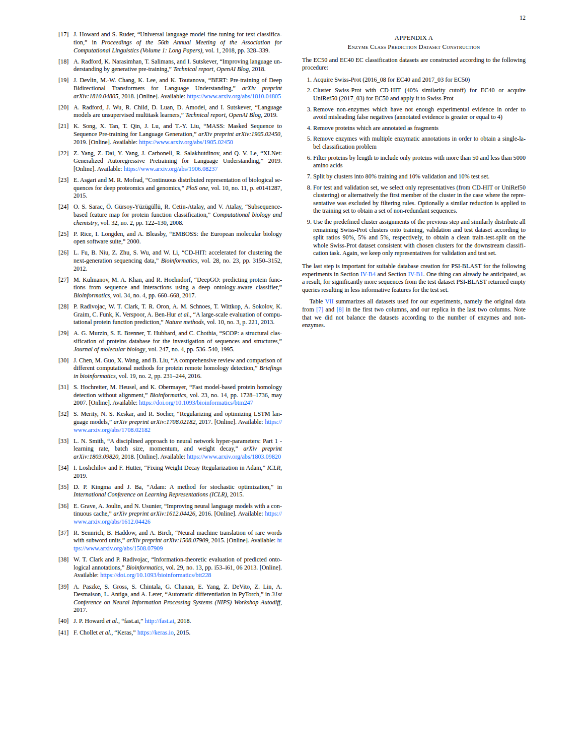12
J. Howard and S. Ruder, “Universal language model fine-tuning for text classification,” in Proceedings of the 56th Annual Meeting of the Association for Computational Linguistics (Volume 1: Long Papers), vol. 1, 2018, pp. 328–339.
A. Radford, K. Narasimhan, T. Salimans, and I. Sutskever, “Improving language understanding by generative pre-training,” Technical report, OpenAI Blog, 2018.
J. Devlin, M.-W. Chang, K. Lee, and K. Toutanova, “BERT: Pre-training of Deep Bidirectional Transformers for Language Understanding,” arXiv preprint arXiv:1810.04805, 2018. [Online]. Available: https://www.arxiv.org/abs/1810.04805
A. Radford, J. Wu, R. Child, D. Luan, D. Amodei, and I. Sutskever, “Language models are unsupervised multitask learners,” Technical report, OpenAI Blog, 2019.
K. Song, X. Tan, T. Qin, J. Lu, and T.-Y. Liu, “MASS: Masked Sequence to Sequence Pre-training for Language Generation,” arXiv preprint arXiv:1905.02450, 2019. [Online]. Available: https://www.arxiv.org/abs/1905.02450
Z. Yang, Z. Dai, Y. Yang, J. Carbonell, R. Salakhutdinov, and Q. V. Le, “XLNet: Generalized Autoregressive Pretraining for Language Understanding,” 2019. [Online]. Available: https://www.arxiv.org/abs/1906.08237
E. Asgari and M. R. Mofrad, “Continuous distributed representation of biological sequences for deep proteomics and genomics,” PloS one, vol. 10, no. 11, p. e0141287, 2015.
O. S. Sarac, Ö. Gürsoy-Yüzügüllü, R. Cetin-Atalay, and V. Atalay, “Subsequence-based feature map for protein function classification,” Computational biology and chemistry, vol. 32, no. 2, pp. 122–130, 2008.
P. Rice, I. Longden, and A. Bleasby, “EMBOSS: the European molecular biology open software suite,” 2000.
L. Fu, B. Niu, Z. Zhu, S. Wu, and W. Li, “CD-HIT: accelerated for clustering the next-generation sequencing data,” Bioinformatics, vol. 28, no. 23, pp. 3150–3152, 2012.
M. Kulmanov, M. A. Khan, and R. Hoehndorf, “DeepGO: predicting protein functions from sequence and interactions using a deep ontology-aware classifier,” Bioinformatics, vol. 34, no. 4, pp. 660–668, 2017.
P. Radivojac, W. T. Clark, T. R. Oron, A. M. Schnoes, T. Wittkop, A. Sokolov, K. Graim, C. Funk, K. Verspoor, A. Ben-Hur et al., “A large-scale evaluation of computational protein function prediction,” Nature methods, vol. 10, no. 3, p. 221, 2013.
A. G. Murzin, S. E. Brenner, T. Hubbard, and C. Chothia, “SCOP: a structural classification of proteins database for the investigation of sequences and structures,” Journal of molecular biology, vol. 247, no. 4, pp. 536–540, 1995.
J. Chen, M. Guo, X. Wang, and B. Liu, “A comprehensive review and comparison of different computational methods for protein remote homology detection,” Briefings in bioinformatics, vol. 19, no. 2, pp. 231–244, 2016.
S. Hochreiter, M. Heusel, and K. Obermayer, “Fast model-based protein homology detection without alignment,” Bioinformatics, vol. 23, no. 14, pp. 1728–1736, may 2007. [Online]. Available: https://doi.org/10.1093/bioinformatics/btm247
S. Merity, N. S. Keskar, and R. Socher, “Regularizing and optimizing LSTM language models,” arXiv preprint arXiv:1708.02182, 2017. [Online]. Available: https://www.arxiv.org/abs/1708.02182
L. N. Smith, “A disciplined approach to neural network hyper-parameters: Part 1 - learning rate, batch size, momentum, and weight decay,” arXiv preprint arXiv:1803.09820, 2018. [Online]. Available: https://www.arxiv.org/abs/1803.09820
I. Loshchilov and F. Hutter, “Fixing Weight Decay Regularization in Adam,” ICLR, 2019.
D. P. Kingma and J. Ba, “Adam: A method for stochastic optimization,” in International Conference on Learning Representations (ICLR), 2015.
E. Grave, A. Joulin, and N. Usunier, “Improving neural language models with a continuous cache,” arXiv preprint arXiv:1612.04426, 2016. [Online]. Available: https://www.arxiv.org/abs/1612.04426
R. Sennrich, B. Haddow, and A. Birch, “Neural machine translation of rare words with subword units,” arXiv preprint arXiv:1508.07909, 2015. [Online]. Available: https://www.arxiv.org/abs/1508.07909
W. T. Clark and P. Radivojac, “Information-theoretic evaluation of predicted ontological annotations,” Bioinformatics, vol. 29, no. 13, pp. i53–i61, 06 2013. [Online]. Available: https://doi.org/10.1093/bioinformatics/btt228
A. Paszke, S. Gross, S. Chintala, G. Chanan, E. Yang, Z. DeVito, Z. Lin, A. Desmaison, L. Antiga, and A. Lerer, “Automatic differentiation in PyTorch,” in 31st Conference on Neural Information Processing Systems (NIPS) Workshop Autodiff, 2017.
J. P. Howard et al., “fast.ai,” http://fast.ai, 2018.
F. Chollet et al., “Keras,” https://keras.io, 2015.
APPENDIX A
Enzyme Class Prediction Dataset Construction
The EC50 and EC40 EC classification datasets are constructed according to the following procedure:
Acquire Swiss-Prot (2016_08 for EC40 and 2017_03 for EC50)
Cluster Swiss-Prot with CD-HIT (40% similarity cutoff) for EC40 or acquire UniRef50 (2017_03) for EC50 and apply it to Swiss-Prot
Remove non-enzymes which have not enough experimental evidence in order to avoid misleading false negatives (annotated evidence is greater or equal to 4)
Remove proteins which are annotated as fragments
Remove enzymes with multiple enzymatic annotations in order to obtain a single-label classification problem
Filter proteins by length to include only proteins with more than 50 and less than 5000 amino acids
Split by clusters into 80% training and 10% validation and 10% test set.
For test and validation set, we select only representatives (from CD-HIT or UniRef50 clustering) or alternatively the first member of the cluster in the case where the representative was excluded by filtering rules. Optionally a similar reduction is applied to the training set to obtain a set of non-redundant sequences.
Use the predefined cluster assignments of the previous step and similarly distribute all remaining Swiss-Prot clusters onto training, validation and test dataset according to split ratios 90%, 5% and 5%, respectively, to obtain a clean train-test-split on the whole Swiss-Prot dataset consistent with chosen clusters for the downstream classification task. Again, we keep only representatives for validation and test set.
The last step is important for suitable database creation for PSI-BLAST for the following experiments in Section IV-B4 and Section IV-B1. One thing can already be anticipated, as a result, for significantly more sequences from the test dataset PSI-BLAST returned empty queries resulting in less informative features for the test set.
Table VII summarizes all datasets used for our experiments, namely the original data from [7] and [8] in the first two columns, and our replica in the last two columns. Note that we did not balance the datasets according to the number of enzymes and non-enzymes.